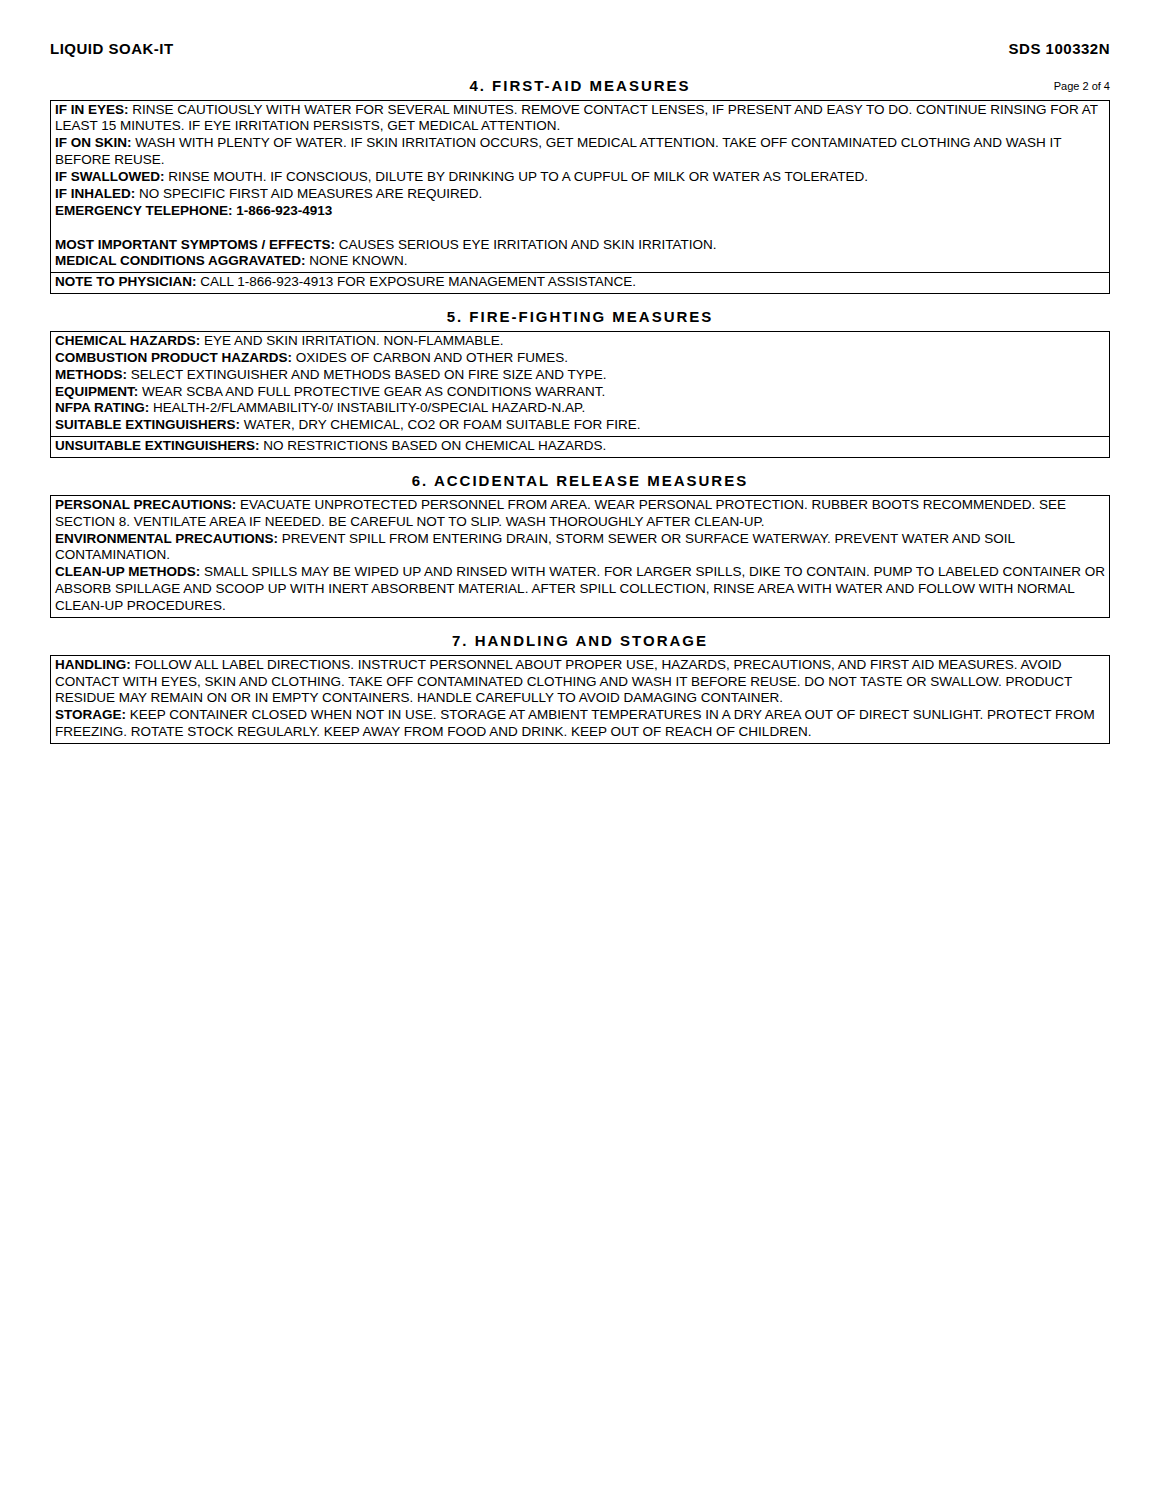LIQUID SOAK-IT SDS 100332N
4. FIRST-AID MEASURES Page 2 of 4
IF IN EYES: RINSE CAUTIOUSLY WITH WATER FOR SEVERAL MINUTES. REMOVE CONTACT LENSES, IF PRESENT AND EASY TO DO. CONTINUE RINSING FOR AT LEAST 15 MINUTES. IF EYE IRRITATION PERSISTS, GET MEDICAL ATTENTION.
IF ON SKIN: WASH WITH PLENTY OF WATER. IF SKIN IRRITATION OCCURS, GET MEDICAL ATTENTION. TAKE OFF CONTAMINATED CLOTHING AND WASH IT BEFORE REUSE.
IF SWALLOWED: RINSE MOUTH. IF CONSCIOUS, DILUTE BY DRINKING UP TO A CUPFUL OF MILK OR WATER AS TOLERATED.
IF INHALED: NO SPECIFIC FIRST AID MEASURES ARE REQUIRED.
EMERGENCY TELEPHONE: 1-866-923-4913
MOST IMPORTANT SYMPTOMS / EFFECTS: CAUSES SERIOUS EYE IRRITATION AND SKIN IRRITATION.
MEDICAL CONDITIONS AGGRAVATED: NONE KNOWN.
NOTE TO PHYSICIAN: CALL 1-866-923-4913 FOR EXPOSURE MANAGEMENT ASSISTANCE.
5. FIRE-FIGHTING MEASURES
CHEMICAL HAZARDS: EYE AND SKIN IRRITATION. NON-FLAMMABLE.
COMBUSTION PRODUCT HAZARDS: OXIDES OF CARBON AND OTHER FUMES.
METHODS: SELECT EXTINGUISHER AND METHODS BASED ON FIRE SIZE AND TYPE.
EQUIPMENT: WEAR SCBA AND FULL PROTECTIVE GEAR AS CONDITIONS WARRANT.
NFPA RATING: HEALTH-2/FLAMMABILITY-0/ INSTABILITY-0/SPECIAL HAZARD-N.AP.
SUITABLE EXTINGUISHERS: WATER, DRY CHEMICAL, CO2 OR FOAM SUITABLE FOR FIRE.
UNSUITABLE EXTINGUISHERS: NO RESTRICTIONS BASED ON CHEMICAL HAZARDS.
6. ACCIDENTAL RELEASE MEASURES
PERSONAL PRECAUTIONS: EVACUATE UNPROTECTED PERSONNEL FROM AREA. WEAR PERSONAL PROTECTION. RUBBER BOOTS RECOMMENDED. SEE SECTION 8. VENTILATE AREA IF NEEDED. BE CAREFUL NOT TO SLIP. WASH THOROUGHLY AFTER CLEAN-UP.
ENVIRONMENTAL PRECAUTIONS: PREVENT SPILL FROM ENTERING DRAIN, STORM SEWER OR SURFACE WATERWAY. PREVENT WATER AND SOIL CONTAMINATION.
CLEAN-UP METHODS: SMALL SPILLS MAY BE WIPED UP AND RINSED WITH WATER. FOR LARGER SPILLS, DIKE TO CONTAIN. PUMP TO LABELED CONTAINER OR ABSORB SPILLAGE AND SCOOP UP WITH INERT ABSORBENT MATERIAL. AFTER SPILL COLLECTION, RINSE AREA WITH WATER AND FOLLOW WITH NORMAL CLEAN-UP PROCEDURES.
7. HANDLING AND STORAGE
HANDLING: FOLLOW ALL LABEL DIRECTIONS. INSTRUCT PERSONNEL ABOUT PROPER USE, HAZARDS, PRECAUTIONS, AND FIRST AID MEASURES. AVOID CONTACT WITH EYES, SKIN AND CLOTHING. TAKE OFF CONTAMINATED CLOTHING AND WASH IT BEFORE REUSE. DO NOT TASTE OR SWALLOW. PRODUCT RESIDUE MAY REMAIN ON OR IN EMPTY CONTAINERS. HANDLE CAREFULLY TO AVOID DAMAGING CONTAINER.
STORAGE: KEEP CONTAINER CLOSED WHEN NOT IN USE. STORAGE AT AMBIENT TEMPERATURES IN A DRY AREA OUT OF DIRECT SUNLIGHT. PROTECT FROM FREEZING. ROTATE STOCK REGULARLY. KEEP AWAY FROM FOOD AND DRINK. KEEP OUT OF REACH OF CHILDREN.